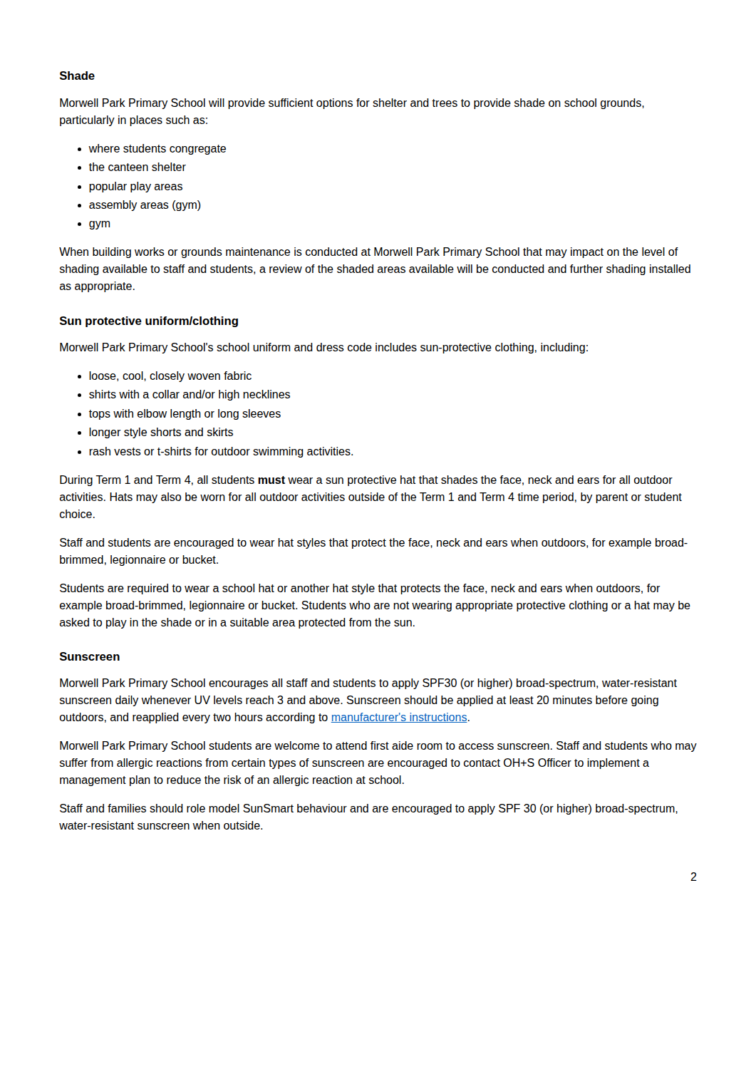Shade
Morwell Park Primary School will provide sufficient options for shelter and trees to provide shade on school grounds, particularly in places such as:
where students congregate
the canteen shelter
popular play areas
assembly areas (gym)
gym
When building works or grounds maintenance is conducted at Morwell Park Primary School that may impact on the level of shading available to staff and students, a review of the shaded areas available will be conducted and further shading installed as appropriate.
Sun protective uniform/clothing
Morwell Park Primary School's school uniform and dress code includes sun-protective clothing, including:
loose, cool, closely woven fabric
shirts with a collar and/or high necklines
tops with elbow length or long sleeves
longer style shorts and skirts
rash vests or t-shirts for outdoor swimming activities.
During Term 1 and Term 4, all students must wear a sun protective hat that shades the face, neck and ears for all outdoor activities. Hats may also be worn for all outdoor activities outside of the Term 1 and Term 4 time period, by parent or student choice.
Staff and students are encouraged to wear hat styles that protect the face, neck and ears when outdoors, for example broad-brimmed, legionnaire or bucket.
Students are required to wear a school hat or another hat style that protects the face, neck and ears when outdoors, for example broad-brimmed, legionnaire or bucket. Students who are not wearing appropriate protective clothing or a hat may be asked to play in the shade or in a suitable area protected from the sun.
Sunscreen
Morwell Park Primary School encourages all staff and students to apply SPF30 (or higher) broad-spectrum, water-resistant sunscreen daily whenever UV levels reach 3 and above. Sunscreen should be applied at least 20 minutes before going outdoors, and reapplied every two hours according to manufacturer's instructions.
Morwell Park Primary School students are welcome to attend first aide room to access sunscreen. Staff and students who may suffer from allergic reactions from certain types of sunscreen are encouraged to contact OH+S Officer to implement a management plan to reduce the risk of an allergic reaction at school.
Staff and families should role model SunSmart behaviour and are encouraged to apply SPF 30 (or higher) broad-spectrum, water-resistant sunscreen when outside.
2